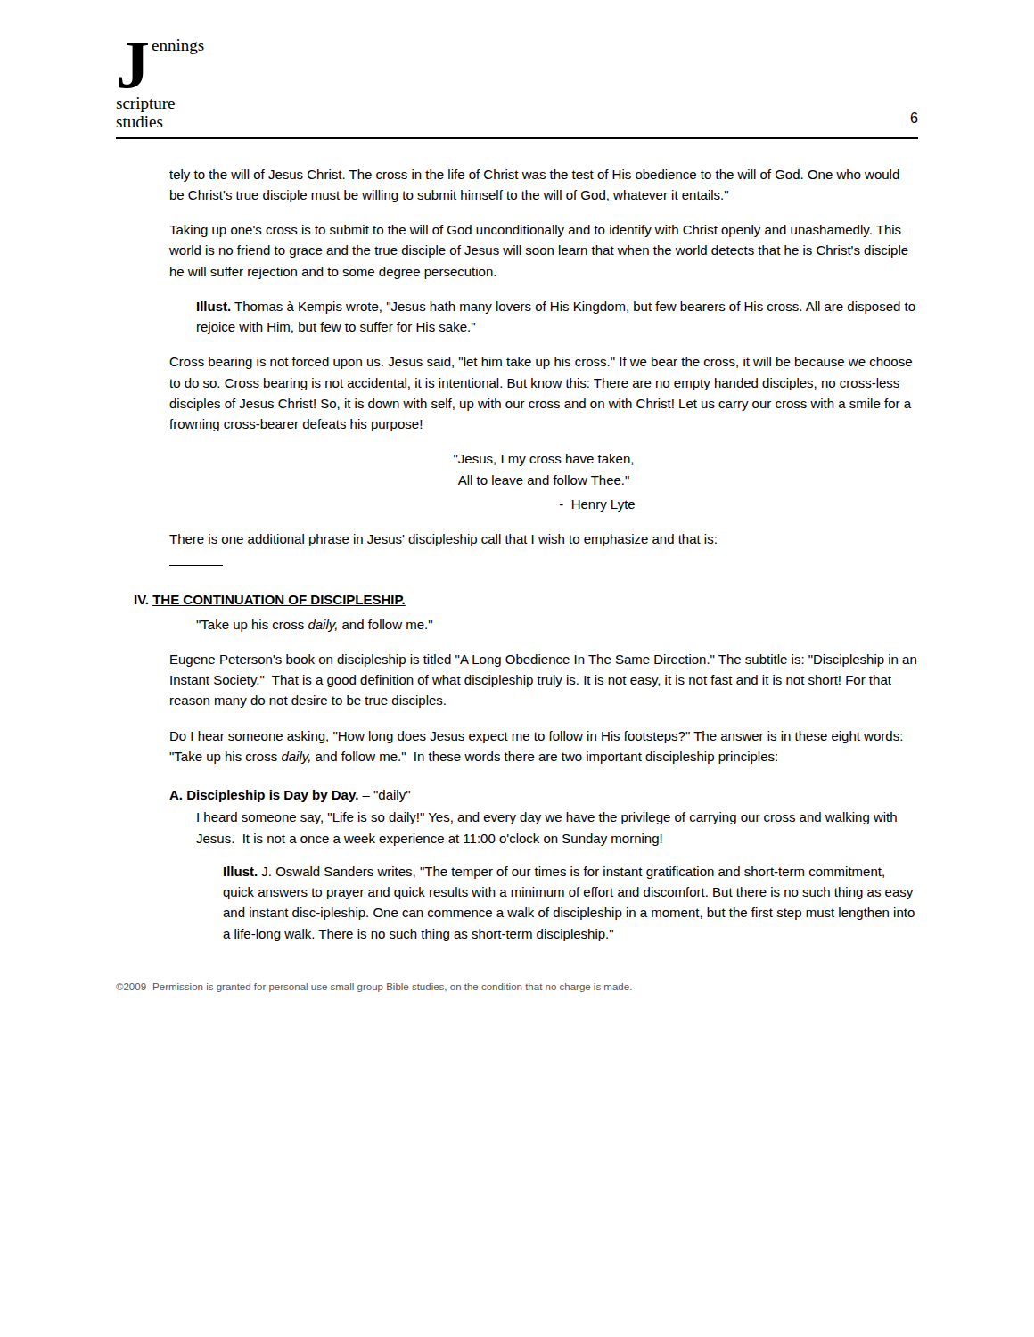J ennings
scripture
studies
6
tely to the will of Jesus Christ. The cross in the life of Christ was the test of His obedience to the will of God. One who would be Christ's true disciple must be willing to submit himself to the will of God, whatever it entails."
Taking up one's cross is to submit to the will of God unconditionally and to identify with Christ openly and unashamedly. This world is no friend to grace and the true disciple of Jesus will soon learn that when the world detects that he is Christ's disciple he will suffer rejection and to some degree persecution.
Illust. Thomas à Kempis wrote, "Jesus hath many lovers of His Kingdom, but few bearers of His cross. All are disposed to rejoice with Him, but few to suffer for His sake."
Cross bearing is not forced upon us. Jesus said, "let him take up his cross." If we bear the cross, it will be because we choose to do so. Cross bearing is not accidental, it is intentional. But know this: There are no empty handed disciples, no cross-less disciples of Jesus Christ! So, it is down with self, up with our cross and on with Christ! Let us carry our cross with a smile for a frowning cross-bearer defeats his purpose!
"Jesus, I my cross have taken,
All to leave and follow Thee."
- Henry Lyte
There is one additional phrase in Jesus' discipleship call that I wish to emphasize and that is:
IV. THE CONTINUATION OF DISCIPLESHIP.
"Take up his cross daily, and follow me."
Eugene Peterson's book on discipleship is titled "A Long Obedience In The Same Direction." The subtitle is: "Discipleship in an Instant Society." That is a good definition of what discipleship truly is. It is not easy, it is not fast and it is not short! For that reason many do not desire to be true disciples.
Do I hear someone asking, "How long does Jesus expect me to follow in His footsteps?" The answer is in these eight words: "Take up his cross daily, and follow me." In these words there are two important discipleship principles:
A. Discipleship is Day by Day. – "daily"
I heard someone say, "Life is so daily!" Yes, and every day we have the privilege of carrying our cross and walking with Jesus. It is not a once a week experience at 11:00 o'clock on Sunday morning!
Illust. J. Oswald Sanders writes, "The temper of our times is for instant gratification and short-term commitment, quick answers to prayer and quick results with a minimum of effort and discomfort. But there is no such thing as easy and instant disc-ipleship. One can commence a walk of discipleship in a moment, but the first step must lengthen into a life-long walk. There is no such thing as short-term discipleship."
©2009 -Permission is granted for personal use small group Bible studies, on the condition that no charge is made.